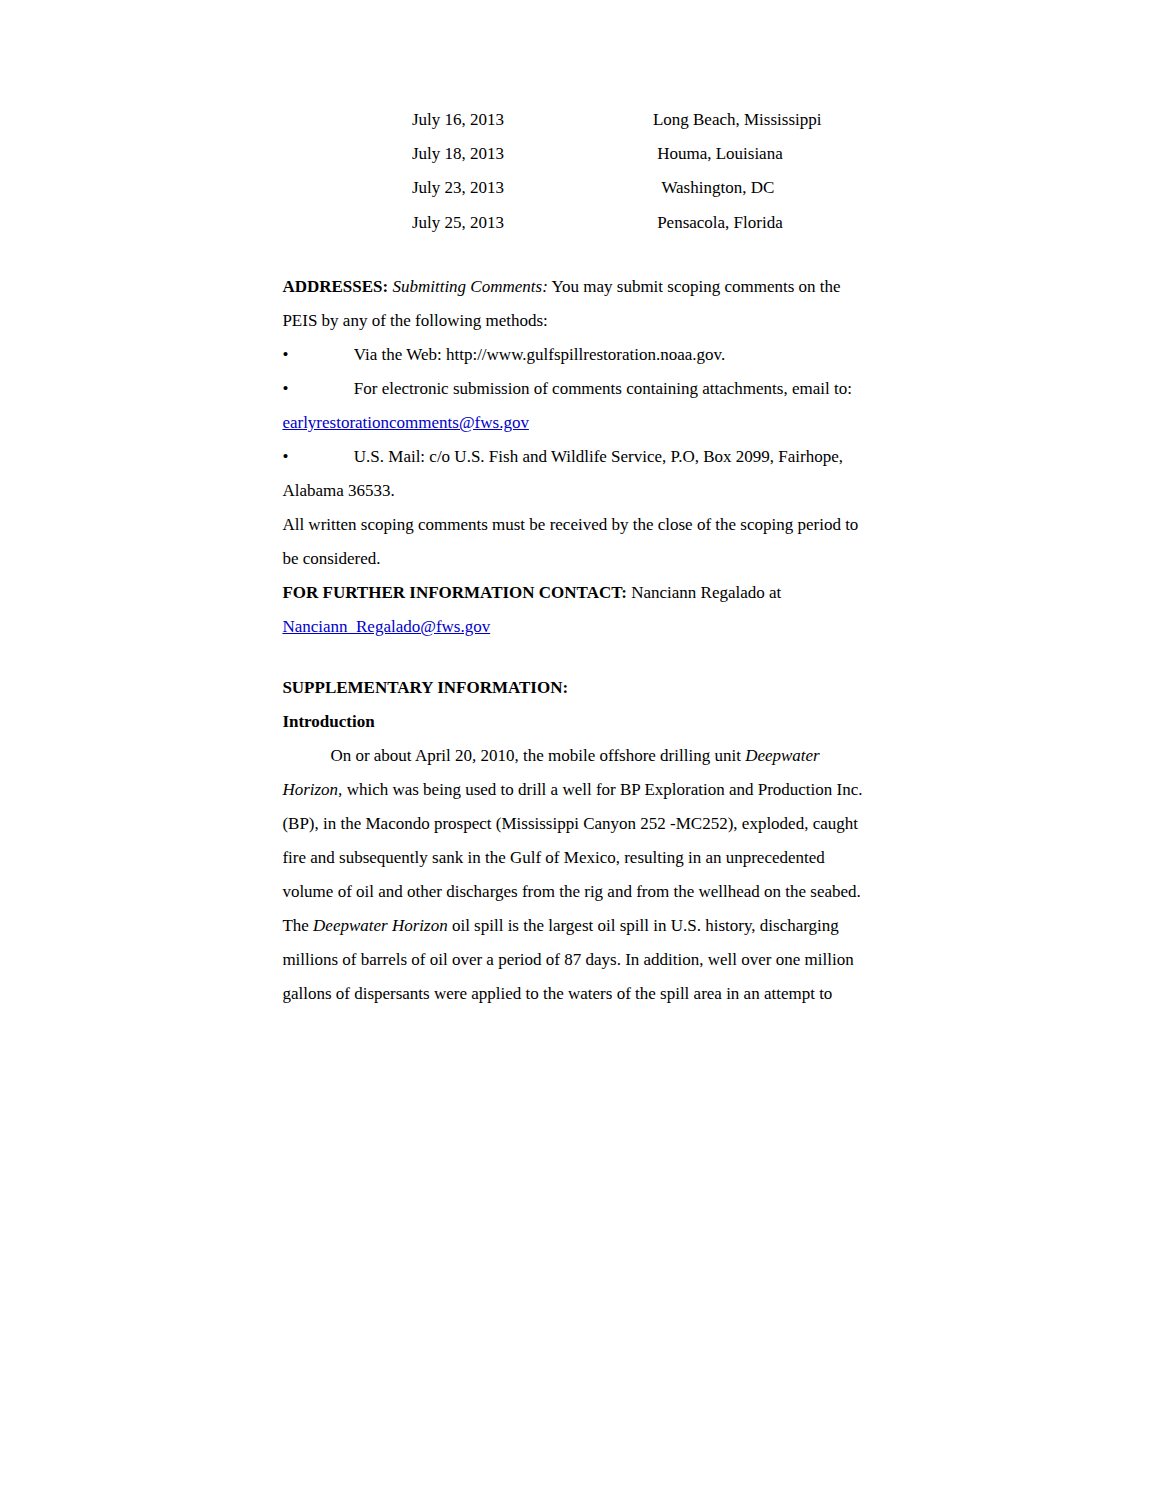| July 16, 2013 | Long Beach, Mississippi |
| July 18, 2013 | Houma, Louisiana |
| July 23, 2013 | Washington, DC |
| July 25, 2013 | Pensacola, Florida |
ADDRESSES: Submitting Comments: You may submit scoping comments on the PEIS by any of the following methods:
•Via the Web: http://www.gulfspillrestoration.noaa.gov.
•For electronic submission of comments containing attachments, email to:
earlyrestorationcomments@fws.gov
•U.S. Mail: c/o U.S. Fish and Wildlife Service, P.O, Box 2099, Fairhope, Alabama 36533.
All written scoping comments must be received by the close of the scoping period to be considered.
FOR FURTHER INFORMATION CONTACT: Nanciann Regalado at
Nanciann_Regalado@fws.gov
SUPPLEMENTARY INFORMATION:
Introduction
On or about April 20, 2010, the mobile offshore drilling unit Deepwater Horizon, which was being used to drill a well for BP Exploration and Production Inc. (BP), in the Macondo prospect (Mississippi Canyon 252 -MC252), exploded, caught fire and subsequently sank in the Gulf of Mexico, resulting in an unprecedented volume of oil and other discharges from the rig and from the wellhead on the seabed. The Deepwater Horizon oil spill is the largest oil spill in U.S. history, discharging millions of barrels of oil over a period of 87 days. In addition, well over one million gallons of dispersants were applied to the waters of the spill area in an attempt to